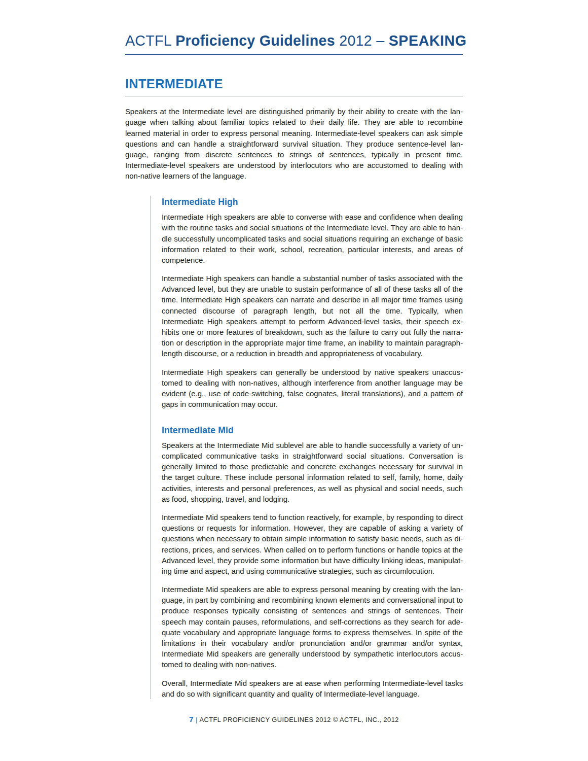ACTFL Proficiency Guidelines 2012 – SPEAKING
Intermediate
Speakers at the Intermediate level are distinguished primarily by their ability to create with the language when talking about familiar topics related to their daily life. They are able to recombine learned material in order to express personal meaning. Intermediate-level speakers can ask simple questions and can handle a straightforward survival situation. They produce sentence-level language, ranging from discrete sentences to strings of sentences, typically in present time. Intermediate-level speakers are understood by interlocutors who are accustomed to dealing with non-native learners of the language.
Intermediate High
Intermediate High speakers are able to converse with ease and confidence when dealing with the routine tasks and social situations of the Intermediate level. They are able to handle successfully uncomplicated tasks and social situations requiring an exchange of basic information related to their work, school, recreation, particular interests, and areas of competence.
Intermediate High speakers can handle a substantial number of tasks associated with the Advanced level, but they are unable to sustain performance of all of these tasks all of the time. Intermediate High speakers can narrate and describe in all major time frames using connected discourse of paragraph length, but not all the time. Typically, when Intermediate High speakers attempt to perform Advanced-level tasks, their speech exhibits one or more features of breakdown, such as the failure to carry out fully the narration or description in the appropriate major time frame, an inability to maintain paragraph-length discourse, or a reduction in breadth and appropriateness of vocabulary.
Intermediate High speakers can generally be understood by native speakers unaccustomed to dealing with non-natives, although interference from another language may be evident (e.g., use of code-switching, false cognates, literal translations), and a pattern of gaps in communication may occur.
Intermediate Mid
Speakers at the Intermediate Mid sublevel are able to handle successfully a variety of uncomplicated communicative tasks in straightforward social situations. Conversation is generally limited to those predictable and concrete exchanges necessary for survival in the target culture. These include personal information related to self, family, home, daily activities, interests and personal preferences, as well as physical and social needs, such as food, shopping, travel, and lodging.
Intermediate Mid speakers tend to function reactively, for example, by responding to direct questions or requests for information. However, they are capable of asking a variety of questions when necessary to obtain simple information to satisfy basic needs, such as directions, prices, and services. When called on to perform functions or handle topics at the Advanced level, they provide some information but have difficulty linking ideas, manipulating time and aspect, and using communicative strategies, such as circumlocution.
Intermediate Mid speakers are able to express personal meaning by creating with the language, in part by combining and recombining known elements and conversational input to produce responses typically consisting of sentences and strings of sentences. Their speech may contain pauses, reformulations, and self-corrections as they search for adequate vocabulary and appropriate language forms to express themselves. In spite of the limitations in their vocabulary and/or pronunciation and/or grammar and/or syntax, Intermediate Mid speakers are generally understood by sympathetic interlocutors accustomed to dealing with non-natives.
Overall, Intermediate Mid speakers are at ease when performing Intermediate-level tasks and do so with significant quantity and quality of Intermediate-level language.
7|ACTFL Proficiency Guidelines 2012 © ACTFL, Inc., 2012